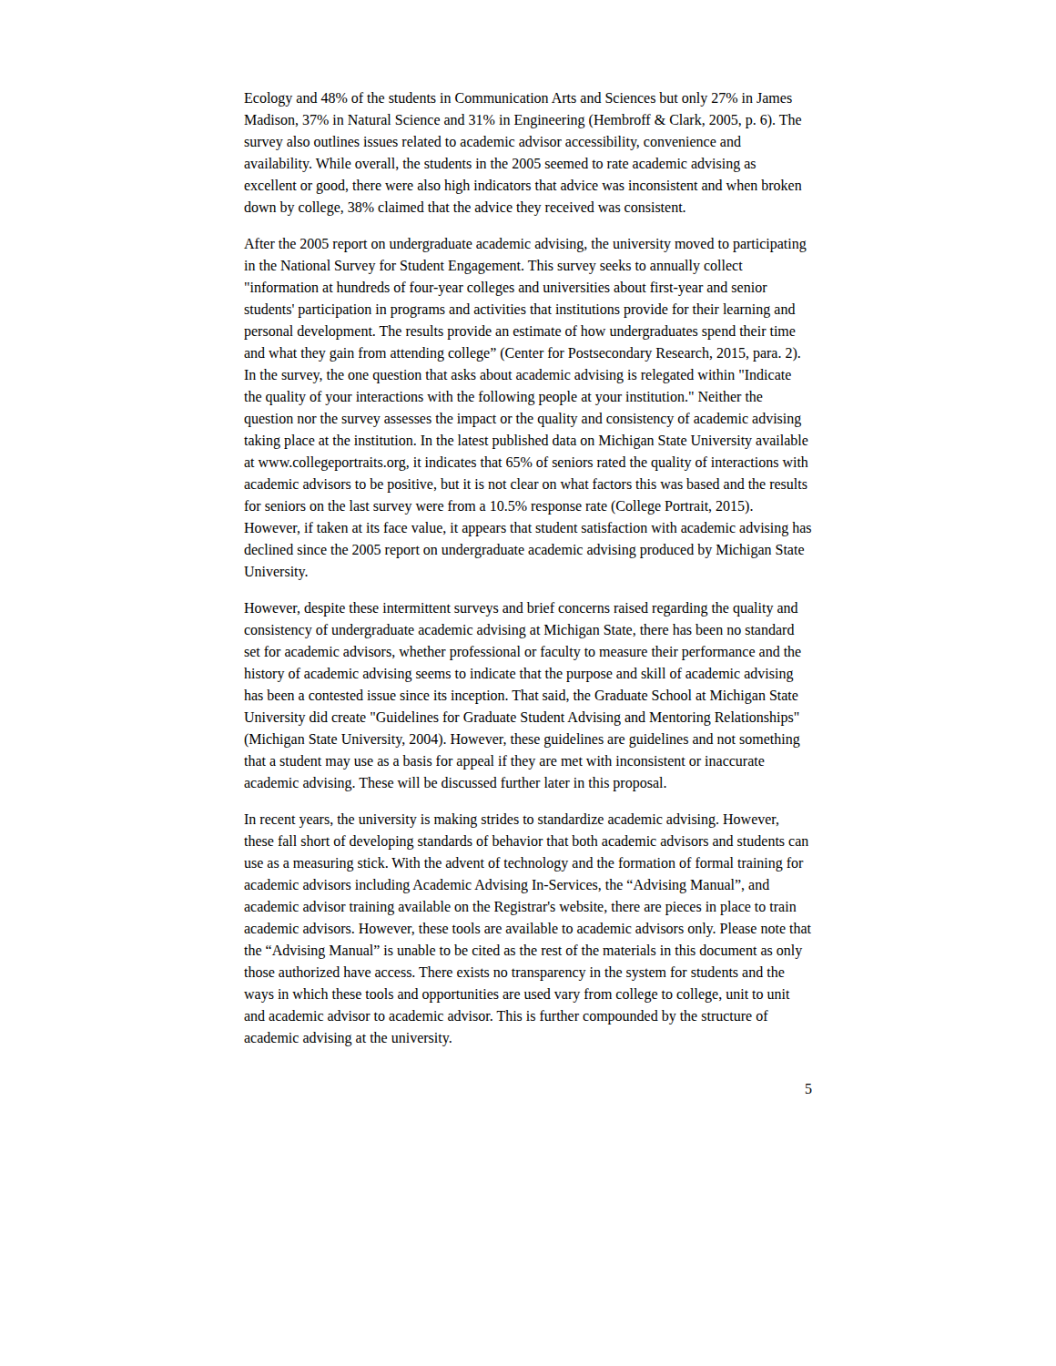Ecology and 48% of the students in Communication Arts and Sciences but only 27% in James Madison, 37% in Natural Science and 31% in Engineering (Hembroff & Clark, 2005, p. 6). The survey also outlines issues related to academic advisor accessibility, convenience and availability. While overall, the students in the 2005 seemed to rate academic advising as excellent or good, there were also high indicators that advice was inconsistent and when broken down by college, 38% claimed that the advice they received was consistent.
After the 2005 report on undergraduate academic advising, the university moved to participating in the National Survey for Student Engagement. This survey seeks to annually collect "information at hundreds of four-year colleges and universities about first-year and senior students' participation in programs and activities that institutions provide for their learning and personal development. The results provide an estimate of how undergraduates spend their time and what they gain from attending college” (Center for Postsecondary Research, 2015, para. 2). In the survey, the one question that asks about academic advising is relegated within "Indicate the quality of your interactions with the following people at your institution." Neither the question nor the survey assesses the impact or the quality and consistency of academic advising taking place at the institution. In the latest published data on Michigan State University available at www.collegeportraits.org, it indicates that 65% of seniors rated the quality of interactions with academic advisors to be positive, but it is not clear on what factors this was based and the results for seniors on the last survey were from a 10.5% response rate (College Portrait, 2015). However, if taken at its face value, it appears that student satisfaction with academic advising has declined since the 2005 report on undergraduate academic advising produced by Michigan State University.
However, despite these intermittent surveys and brief concerns raised regarding the quality and consistency of undergraduate academic advising at Michigan State, there has been no standard set for academic advisors, whether professional or faculty to measure their performance and the history of academic advising seems to indicate that the purpose and skill of academic advising has been a contested issue since its inception. That said, the Graduate School at Michigan State University did create "Guidelines for Graduate Student Advising and Mentoring Relationships" (Michigan State University, 2004). However, these guidelines are guidelines and not something that a student may use as a basis for appeal if they are met with inconsistent or inaccurate academic advising. These will be discussed further later in this proposal.
In recent years, the university is making strides to standardize academic advising. However, these fall short of developing standards of behavior that both academic advisors and students can use as a measuring stick. With the advent of technology and the formation of formal training for academic advisors including Academic Advising In-Services, the “Advising Manual”, and academic advisor training available on the Registrar's website, there are pieces in place to train academic advisors. However, these tools are available to academic advisors only. Please note that the “Advising Manual” is unable to be cited as the rest of the materials in this document as only those authorized have access. There exists no transparency in the system for students and the ways in which these tools and opportunities are used vary from college to college, unit to unit and academic advisor to academic advisor. This is further compounded by the structure of academic advising at the university.
5